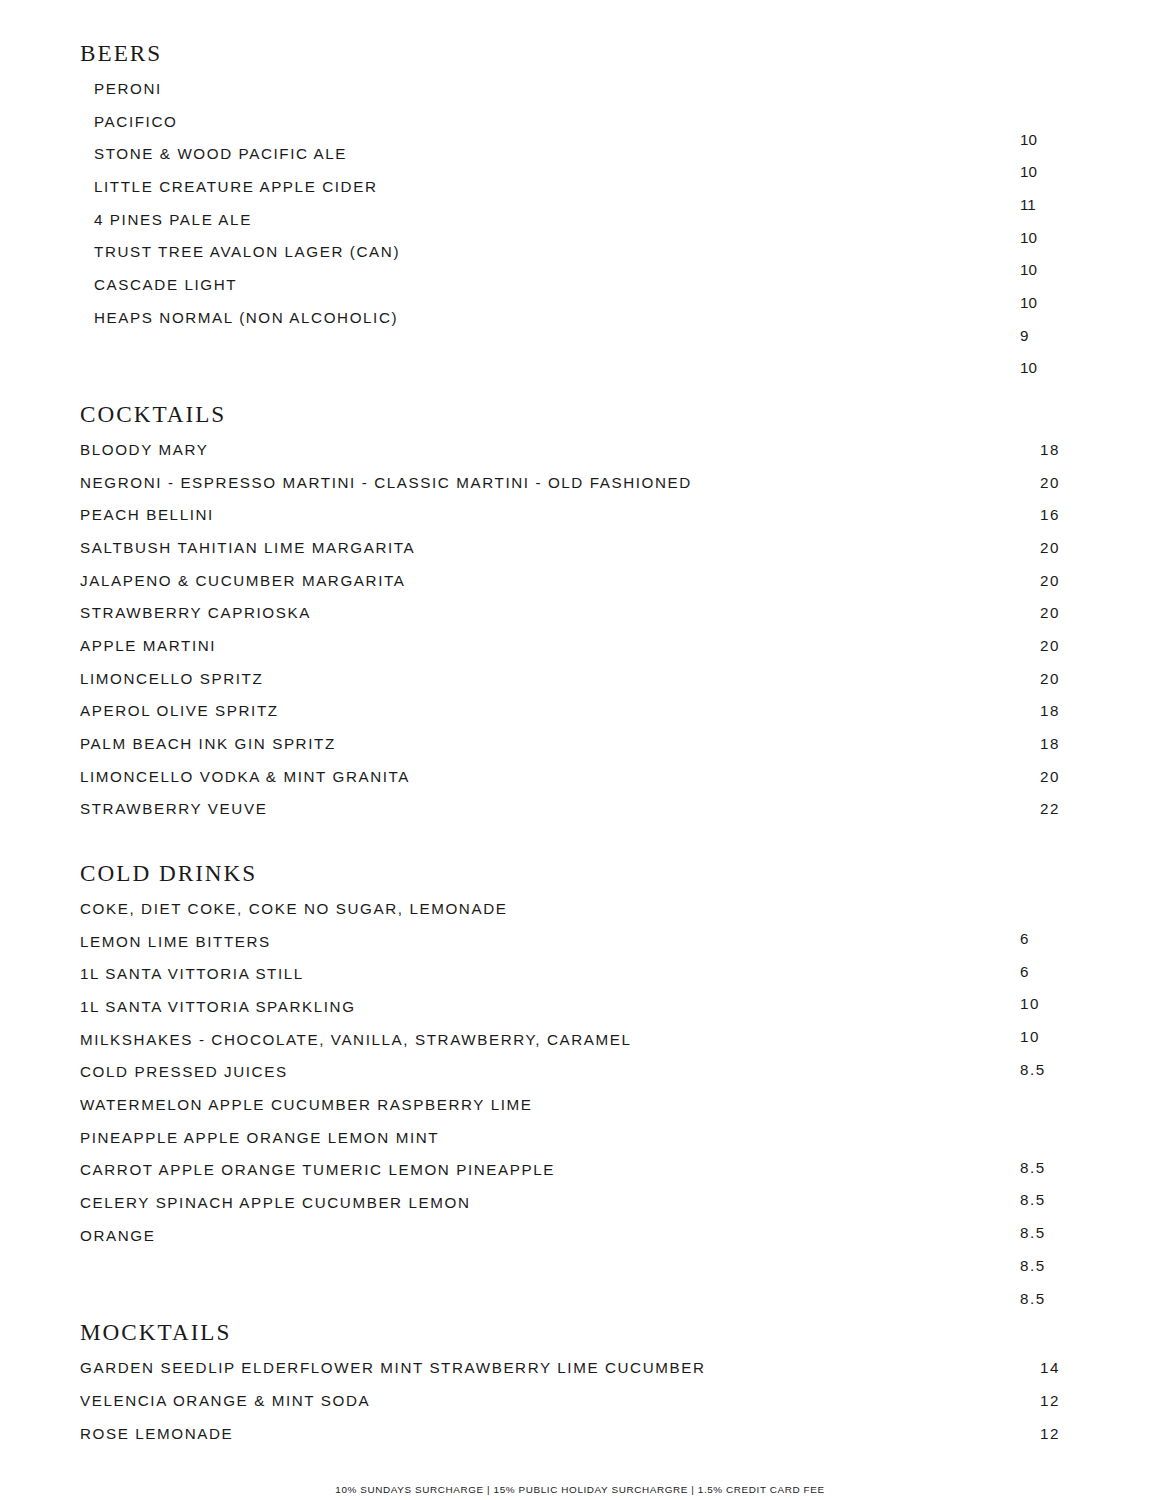BEERS
Peroni
Pacifico
10
Stone & Wood Pacific Ale
10
Little Creature Apple Cider
11
4 Pines Pale Ale
10
Trust Tree Avalon Lager (Can)
10
Cascade Light
10
Heaps Normal (Non Alcoholic)
9
10
COCKTAILS
Bloody Mary 18
Negroni - Espresso Martini - Classic Martini - Old Fashioned 20
Peach Bellini 16
Saltbush Tahitian Lime Margarita 20
Jalapeno & Cucumber Margarita 20
Strawberry Caprioska 20
Apple Martini 20
Limoncello Spritz 20
Aperol Olive Spritz 18
Palm Beach Ink Gin Spritz 18
Limoncello Vodka & Mint Granita 20
Strawberry Veuve 22
COLD DRINKS
Coke, Diet Coke, Coke No Sugar, Lemonade
6
Lemon Lime Bitters
6
1L Santa Vittoria Still
10
1L Santa Vittoria Sparkling
10
Milkshakes - Chocolate, Vanilla, Strawberry, Caramel
8.5
Cold Pressed Juices
Watermelon Apple Cucumber Raspberry Lime
Pineapple Apple Orange Lemon Mint
8.5
Carrot Apple Orange Tumeric Lemon Pineapple
8.5
Celery Spinach Apple Cucumber Lemon
8.5
Orange
8.5
8.5
MOCKTAILS
Garden Seedlip Elderflower Mint Strawberry Lime Cucumber 14
Velencia Orange & Mint Soda 12
Rose Lemonade 12
10% Sundays Surcharge | 15% Public Holiday Surchargre | 1.5% Credit Card Fee